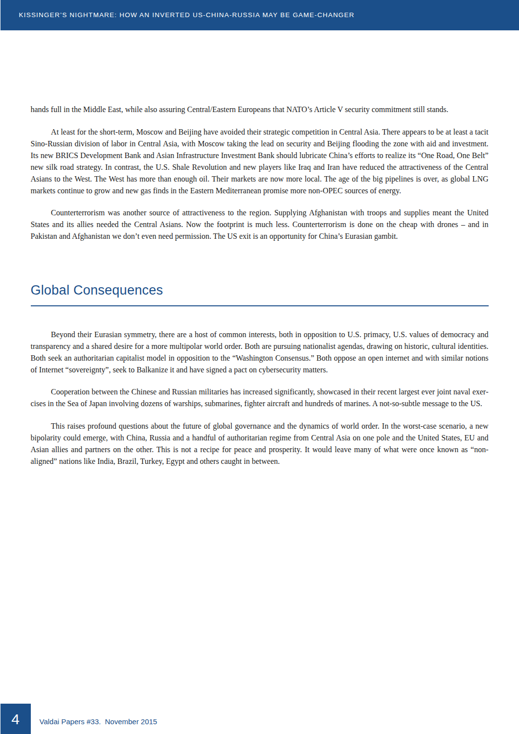Kissinger’s Nightmare: How an Inverted US-China-Russia May Be Game-Changer
hands full in the Middle East, while also assuring Central/Eastern Europeans that NATO’s Article V security commitment still stands.
At least for the short-term, Moscow and Beijing have avoided their strategic competition in Central Asia. There appears to be at least a tacit Sino-Russian division of labor in Central Asia, with Moscow taking the lead on security and Beijing flooding the zone with aid and investment. Its new BRICS Development Bank and Asian Infrastructure Investment Bank should lubricate China’s efforts to realize its “One Road, One Belt” new silk road strategy. In contrast, the U.S. Shale Revolution and new players like Iraq and Iran have reduced the attractiveness of the Central Asians to the West. The West has more than enough oil. Their markets are now more local. The age of the big pipelines is over, as global LNG markets continue to grow and new gas finds in the Eastern Mediterranean promise more non-OPEC sources of energy.
Counterterrorism was another source of attractiveness to the region. Supplying Afghanistan with troops and supplies meant the United States and its allies needed the Central Asians. Now the footprint is much less. Counterterrorism is done on the cheap with drones – and in Pakistan and Afghanistan we don’t even need permission. The US exit is an opportunity for China’s Eurasian gambit.
Global Consequences
Beyond their Eurasian symmetry, there are a host of common interests, both in opposition to U.S. primacy, U.S. values of democracy and transparency and a shared desire for a more multipolar world order. Both are pursuing nationalist agendas, drawing on historic, cultural identities. Both seek an authoritarian capitalist model in opposition to the “Washington Consensus.” Both oppose an open internet and with similar notions of Internet “sovereignty”, seek to Balkanize it and have signed a pact on cybersecurity matters.
Cooperation between the Chinese and Russian militaries has increased significantly, showcased in their recent largest ever joint naval exercises in the Sea of Japan involving dozens of warships, submarines, fighter aircraft and hundreds of marines. A not-so-subtle message to the US.
This raises profound questions about the future of global governance and the dynamics of world order. In the worst-case scenario, a new bipolarity could emerge, with China, Russia and a handful of authoritarian regime from Central Asia on one pole and the United States, EU and Asian allies and partners on the other. This is not a recipe for peace and prosperity. It would leave many of what were once known as “nonaligned” nations like India, Brazil, Turkey, Egypt and others caught in between.
4
Valdai Papers #33. November 2015